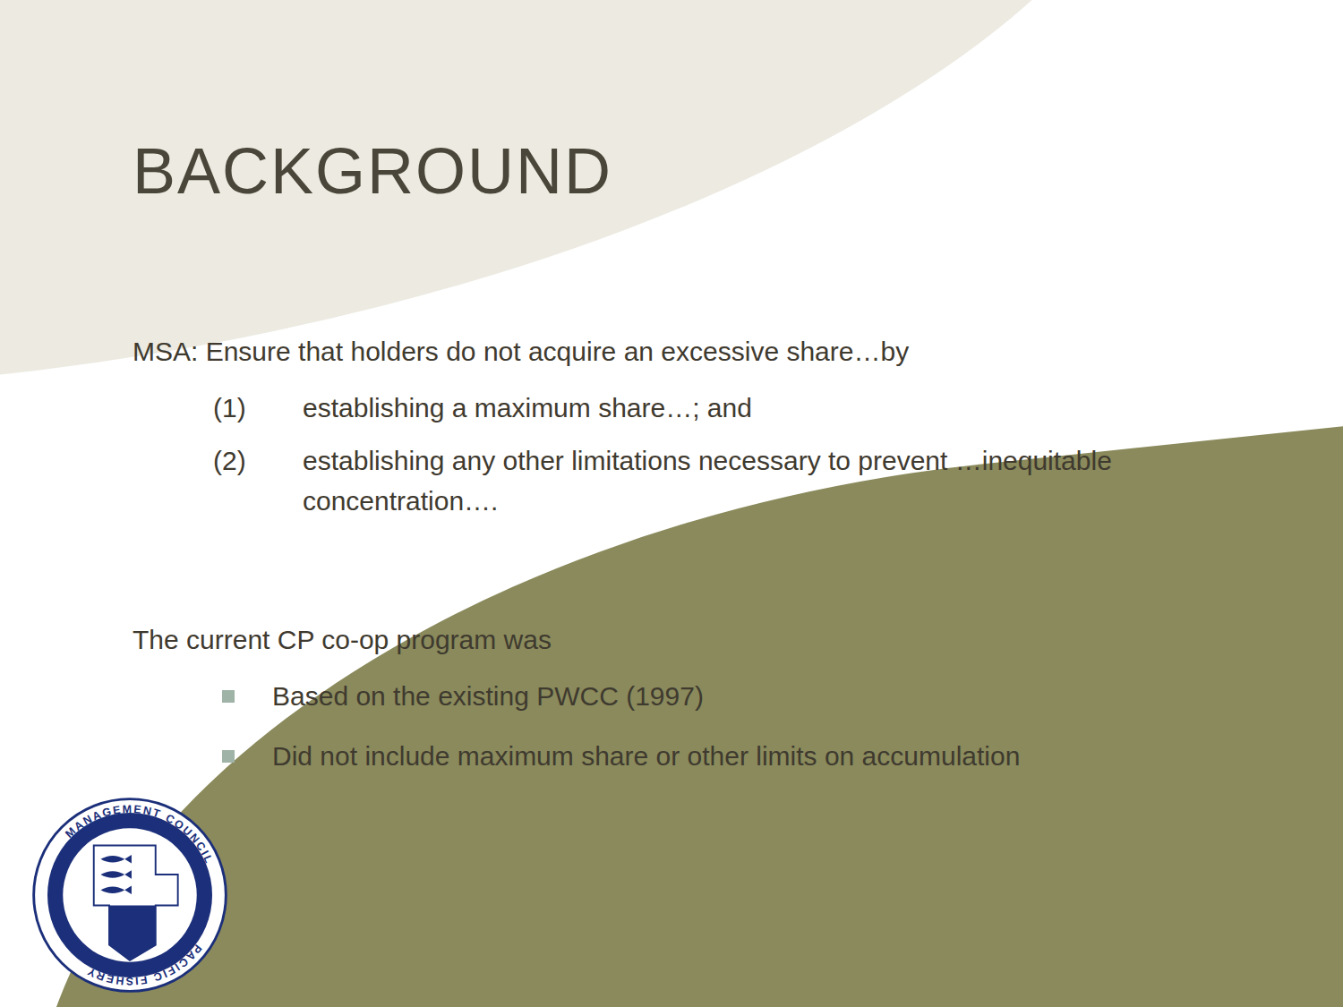BACKGROUND
MSA: Ensure that holders do not acquire an excessive share…by
(1) establishing a maximum share…; and
(2) establishing any other limitations necessary to prevent …inequitable concentration….
The current CP co-op program was
Based on the existing PWCC (1997)
Did not include maximum share or other limits on accumulation
MANAGEMENT COUNCIL PACIFIC FISHERY